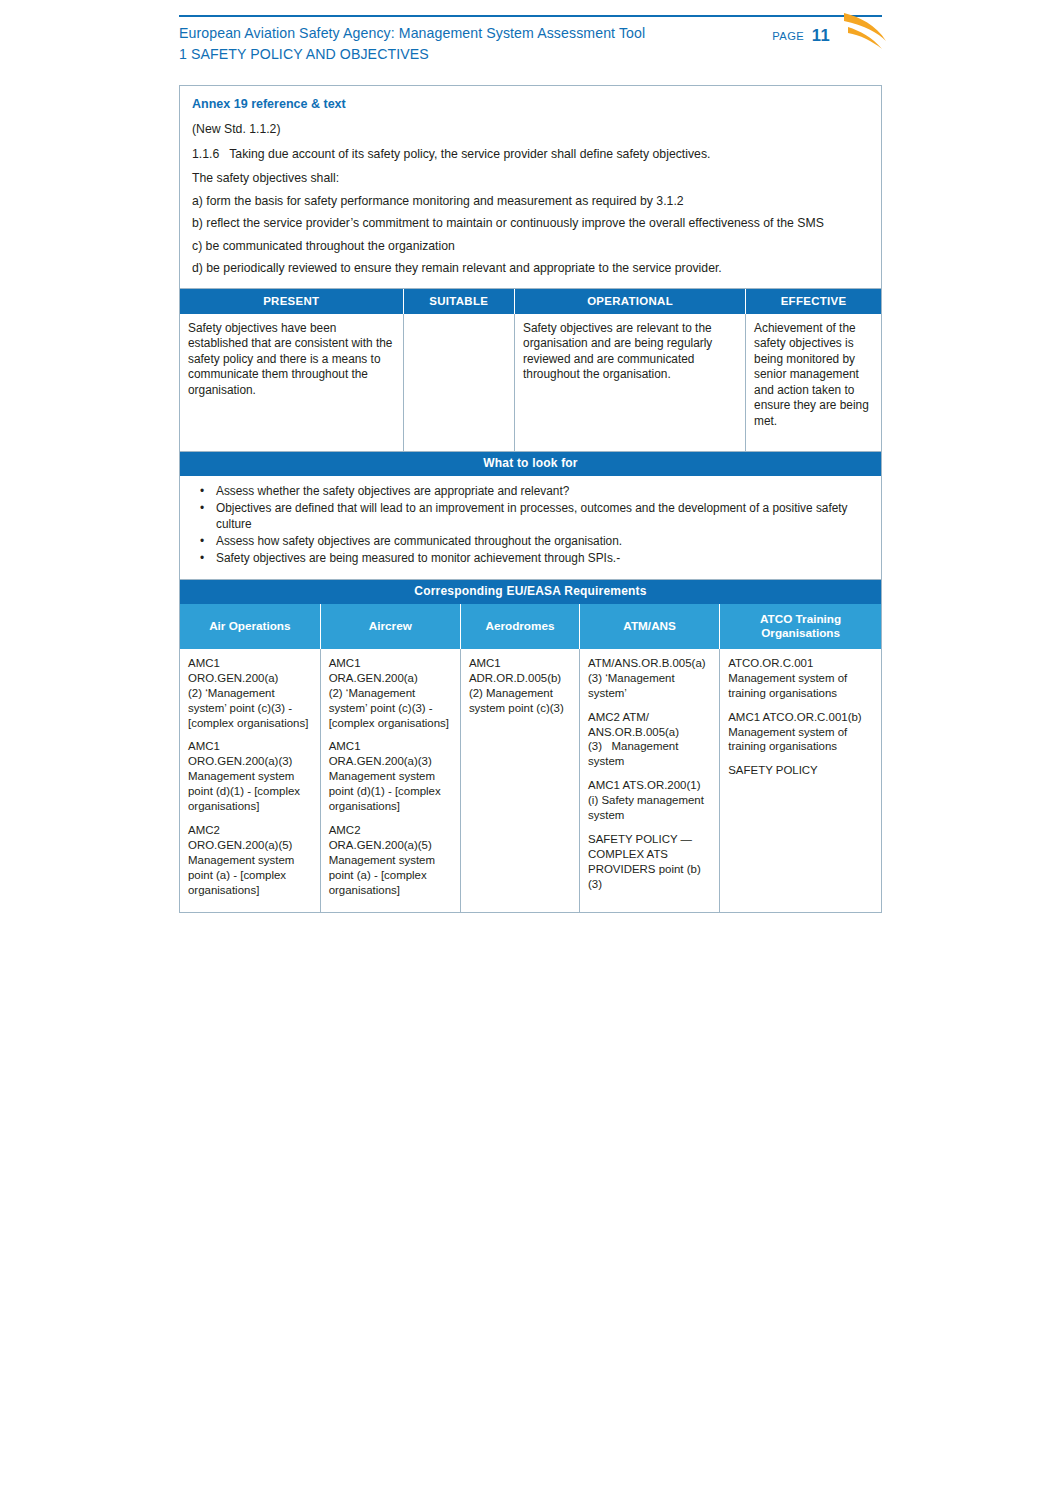PAGE 11
European Aviation Safety Agency: Management System Assessment Tool
1 SAFETY POLICY AND OBJECTIVES
Annex 19 reference & text
(New Std. 1.1.2)
1.1.6
Taking due account of its safety policy, the service provider shall define safety objectives.
The safety objectives shall:
a) form the basis for safety performance monitoring and measurement as required by 3.1.2
b) reflect the service provider’s commitment to maintain or continuously improve the overall effectiveness of the SMS
c) be communicated throughout the organization
d) be periodically reviewed to ensure they remain relevant and appropriate to the service provider.
| Present | Suitable | Operational | Effective |
| --- | --- | --- | --- |
| Safety objectives have been established that are consistent with the safety policy and there is a means to communicate them throughout the organisation. | | Safety objectives are relevant to the organisation and are being regularly reviewed and are communicated throughout the organisation. | Achievement of the safety objectives is being monitored by senior management and action taken to ensure they are being met. |
What to look for
Assess whether the safety objectives are appropriate and relevant?
Objectives are defined that will lead to an improvement in processes, outcomes and the development of a positive safety culture
Assess how safety objectives are communicated throughout the organisation.
Safety objectives are being measured to monitor achievement through SPIs.-
Corresponding EU/EASA Requirements
| Air Operations | Aircrew | Aerodromes | ATM/ANS | ATCO Training Organisations |
| --- | --- | --- | --- | --- |
| AMC1 ORO.GEN.200(a) (2) ‘Management system’ point (c)(3) - [complex organisations] AMC1 ORO.GEN.200(a)(3) Management system point (d)(1) - [complex organisations] AMC2 ORO.GEN.200(a)(5) Management system point (a) - [complex organisations] | AMC1 ORA.GEN.200(a) (2) ‘Management system’ point (c)(3) - [complex organisations] AMC1 ORA.GEN.200(a)(3) Management system point (d)(1) - [complex organisations] AMC2 ORA.GEN.200(a)(5) Management system point (a) - [complex organisations] | AMC1 ADR.OR.D.005(b) (2) Management system point (c)(3) | ATM/ANS.OR.B.005(a)(3) ‘Management system’ AMC2 ATM/ ANS.OR.B.005(a) (3) Management system AMC1 ATS.OR.200(1) (i) Safety management system SAFETY POLICY — COMPLEX ATS PROVIDERS point (b)(3) | ATCO.OR.C.001 Management system of training organisations AMC1 ATCO.OR.C.001(b) Management system of training organisations SAFETY POLICY |